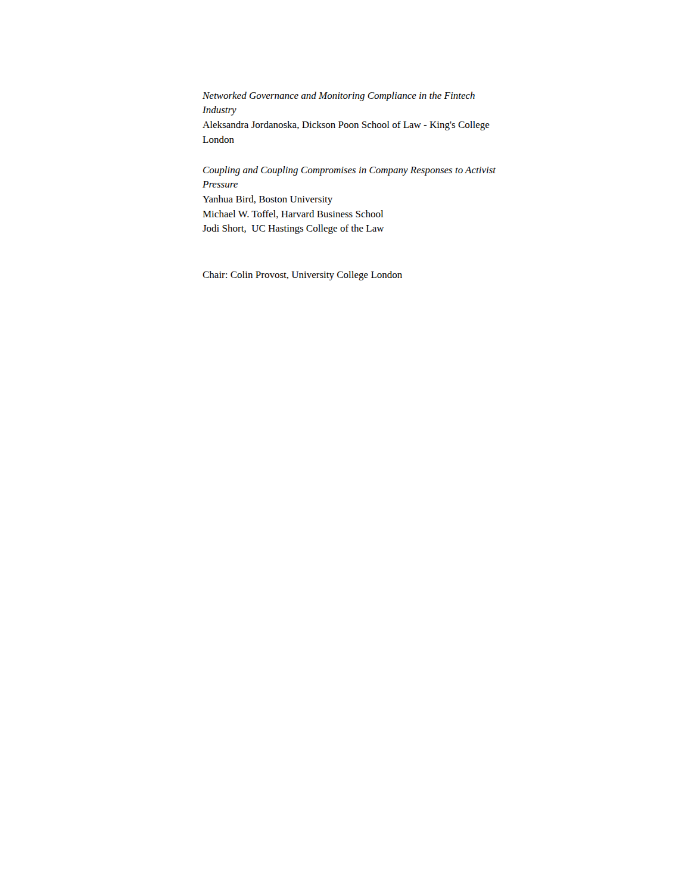Networked Governance and Monitoring Compliance in the Fintech Industry
Aleksandra Jordanoska, Dickson Poon School of Law - King's College London
Coupling and Coupling Compromises in Company Responses to Activist Pressure
Yanhua Bird, Boston University
Michael W. Toffel, Harvard Business School
Jodi Short, UC Hastings College of the Law
Chair: Colin Provost, University College London